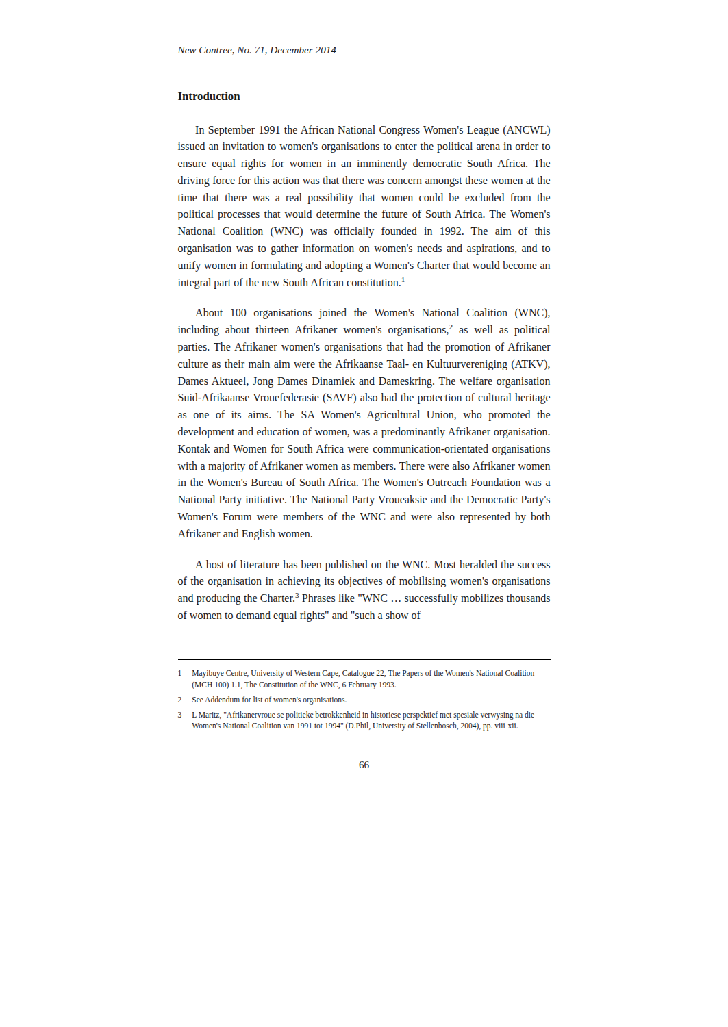New Contree, No. 71, December 2014
Introduction
In September 1991 the African National Congress Women's League (ANCWL) issued an invitation to women's organisations to enter the political arena in order to ensure equal rights for women in an imminently democratic South Africa. The driving force for this action was that there was concern amongst these women at the time that there was a real possibility that women could be excluded from the political processes that would determine the future of South Africa. The Women's National Coalition (WNC) was officially founded in 1992. The aim of this organisation was to gather information on women's needs and aspirations, and to unify women in formulating and adopting a Women's Charter that would become an integral part of the new South African constitution.1
About 100 organisations joined the Women's National Coalition (WNC), including about thirteen Afrikaner women's organisations,2 as well as political parties. The Afrikaner women's organisations that had the promotion of Afrikaner culture as their main aim were the Afrikaanse Taal- en Kultuurvereniging (ATKV), Dames Aktueel, Jong Dames Dinamiek and Dameskring. The welfare organisation Suid-Afrikaanse Vrouefederasie (SAVF) also had the protection of cultural heritage as one of its aims. The SA Women's Agricultural Union, who promoted the development and education of women, was a predominantly Afrikaner organisation. Kontak and Women for South Africa were communication-orientated organisations with a majority of Afrikaner women as members. There were also Afrikaner women in the Women's Bureau of South Africa. The Women's Outreach Foundation was a National Party initiative. The National Party Vroueaksie and the Democratic Party's Women's Forum were members of the WNC and were also represented by both Afrikaner and English women.
A host of literature has been published on the WNC. Most heralded the success of the organisation in achieving its objectives of mobilising women's organisations and producing the Charter.3 Phrases like "WNC … successfully mobilizes thousands of women to demand equal rights" and "such a show of
1 Mayibuye Centre, University of Western Cape, Catalogue 22, The Papers of the Women's National Coalition (MCH 100) 1.1, The Constitution of the WNC, 6 February 1993.
2 See Addendum for list of women's organisations.
3 L Maritz, "Afrikanervroue se politieke betrokkenheid in historiese perspektief met spesiale verwysing na die Women's National Coalition van 1991 tot 1994" (D.Phil, University of Stellenbosch, 2004), pp. viii-xii.
66